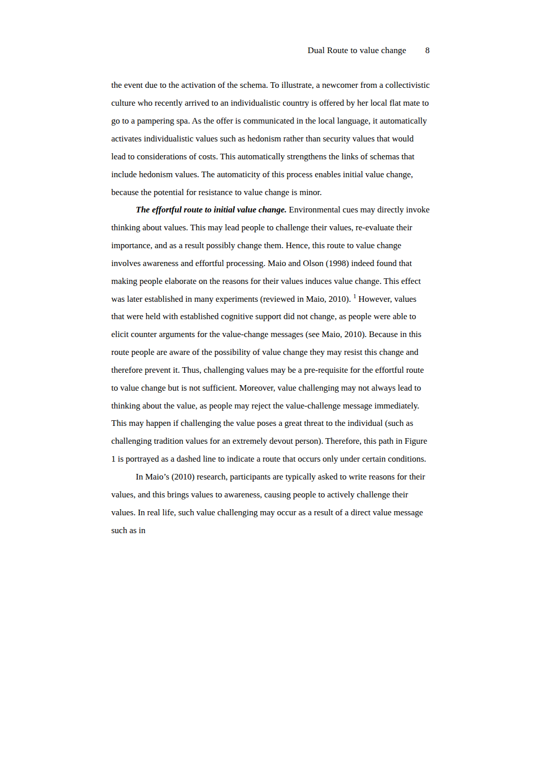Dual Route to value change8
the event due to the activation of the schema. To illustrate, a newcomer from a collectivistic culture who recently arrived to an individualistic country is offered by her local flat mate to go to a pampering spa. As the offer is communicated in the local language, it automatically activates individualistic values such as hedonism rather than security values that would lead to considerations of costs. This automatically strengthens the links of schemas that include hedonism values. The automaticity of this process enables initial value change, because the potential for resistance to value change is minor.
The effortful route to initial value change. Environmental cues may directly invoke thinking about values. This may lead people to challenge their values, re-evaluate their importance, and as a result possibly change them. Hence, this route to value change involves awareness and effortful processing. Maio and Olson (1998) indeed found that making people elaborate on the reasons for their values induces value change. This effect was later established in many experiments (reviewed in Maio, 2010). 1 However, values that were held with established cognitive support did not change, as people were able to elicit counter arguments for the value-change messages (see Maio, 2010). Because in this route people are aware of the possibility of value change they may resist this change and therefore prevent it. Thus, challenging values may be a pre-requisite for the effortful route to value change but is not sufficient. Moreover, value challenging may not always lead to thinking about the value, as people may reject the value-challenge message immediately. This may happen if challenging the value poses a great threat to the individual (such as challenging tradition values for an extremely devout person). Therefore, this path in Figure 1 is portrayed as a dashed line to indicate a route that occurs only under certain conditions.
In Maio’s (2010) research, participants are typically asked to write reasons for their values, and this brings values to awareness, causing people to actively challenge their values. In real life, such value challenging may occur as a result of a direct value message such as in